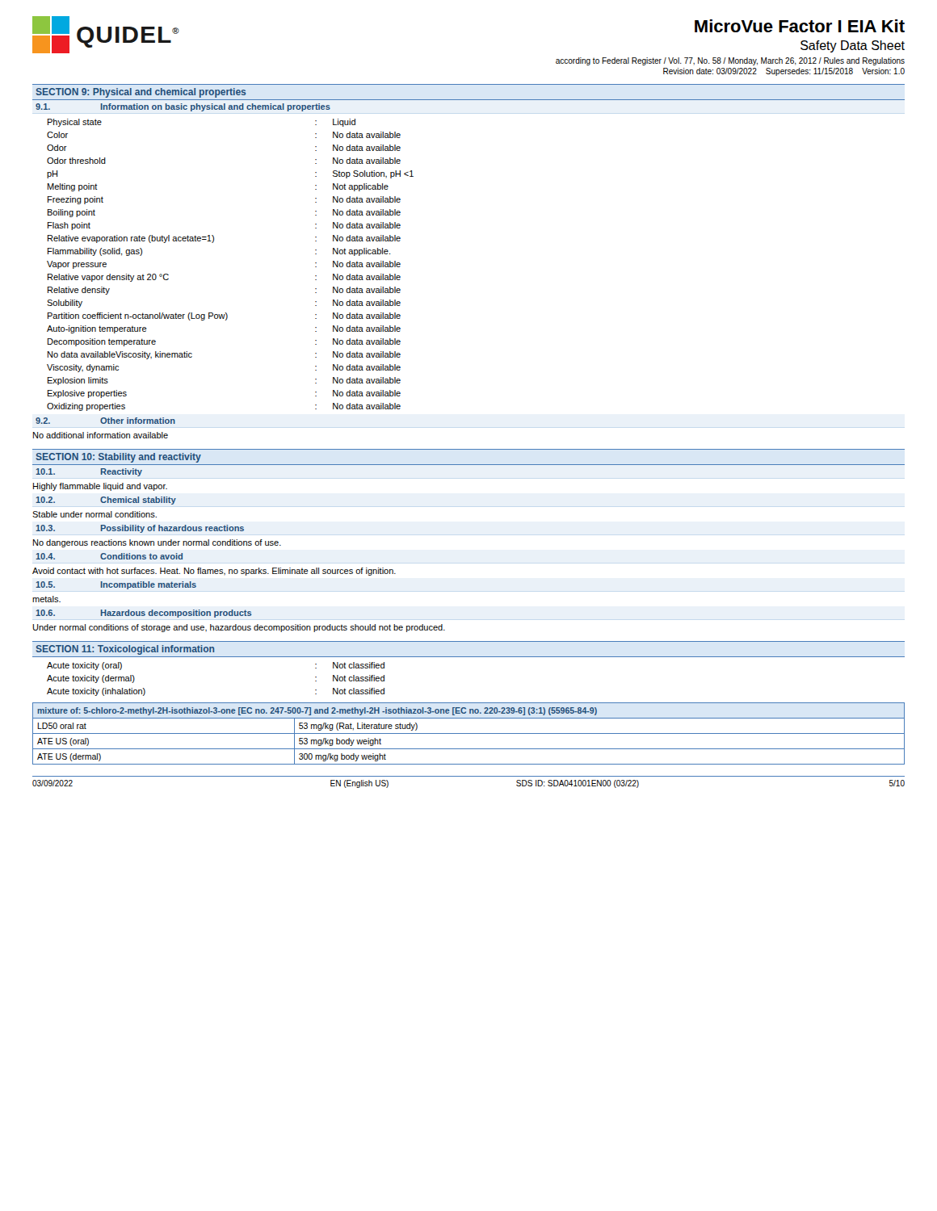QUIDEL®
MicroVue Factor I EIA Kit
Safety Data Sheet
according to Federal Register / Vol. 77, No. 58 / Monday, March 26, 2012 / Rules and Regulations
Revision date: 03/09/2022 Supersedes: 11/15/2018 Version: 1.0
SECTION 9: Physical and chemical properties
9.1. Information on basic physical and chemical properties
| Physical state | : | Liquid |
| Color | : | No data available |
| Odor | : | No data available |
| Odor threshold | : | No data available |
| pH | : | Stop Solution, pH <1 |
| Melting point | : | Not applicable |
| Freezing point | : | No data available |
| Boiling point | : | No data available |
| Flash point | : | No data available |
| Relative evaporation rate (butyl acetate=1) | : | No data available |
| Flammability (solid, gas) | : | Not applicable. |
| Vapor pressure | : | No data available |
| Relative vapor density at 20 °C | : | No data available |
| Relative density | : | No data available |
| Solubility | : | No data available |
| Partition coefficient n-octanol/water (Log Pow) | : | No data available |
| Auto-ignition temperature | : | No data available |
| Decomposition temperature | : | No data available |
| No data availableViscosity, kinematic | : | No data available |
| Viscosity, dynamic | : | No data available |
| Explosion limits | : | No data available |
| Explosive properties | : | No data available |
| Oxidizing properties | : | No data available |
9.2. Other information
No additional information available
SECTION 10: Stability and reactivity
10.1. Reactivity
Highly flammable liquid and vapor.
10.2. Chemical stability
Stable under normal conditions.
10.3. Possibility of hazardous reactions
No dangerous reactions known under normal conditions of use.
10.4. Conditions to avoid
Avoid contact with hot surfaces. Heat. No flames, no sparks. Eliminate all sources of ignition.
10.5. Incompatible materials
metals.
10.6. Hazardous decomposition products
Under normal conditions of storage and use, hazardous decomposition products should not be produced.
SECTION 11: Toxicological information
| Acute toxicity (oral) | : | Not classified |
| Acute toxicity (dermal) | : | Not classified |
| Acute toxicity (inhalation) | : | Not classified |
| mixture of: 5-chloro-2-methyl-2H-isothiazol-3-one [EC no. 247-500-7] and 2-methyl-2H -isothiazol-3-one [EC no. 220-239-6] (3:1) (55965-84-9) |
| --- |
| LD50 oral rat | 53 mg/kg (Rat, Literature study) |
| ATE US (oral) | 53 mg/kg body weight |
| ATE US (dermal) | 300 mg/kg body weight |
03/09/2022
EN (English US)
SDS ID: SDA041001EN00 (03/22)
5/10